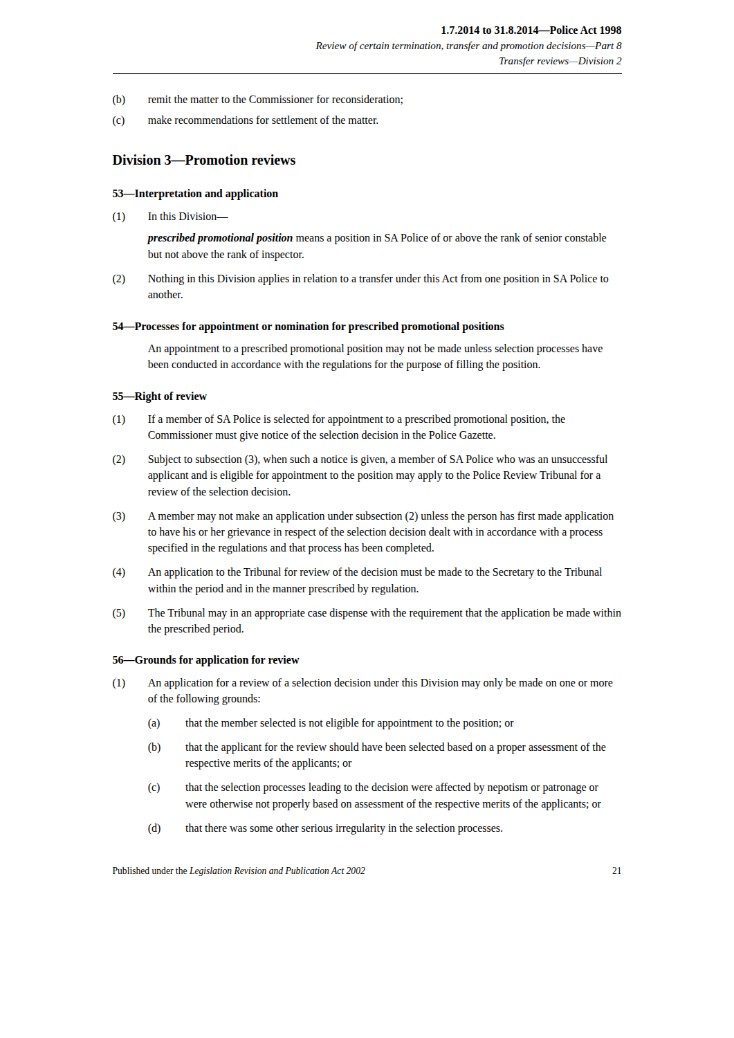1.7.2014 to 31.8.2014—Police Act 1998 Review of certain termination, transfer and promotion decisions—Part 8 Transfer reviews—Division 2
(b) remit the matter to the Commissioner for reconsideration;
(c) make recommendations for settlement of the matter.
Division 3—Promotion reviews
53—Interpretation and application
(1) In this Division—
prescribed promotional position means a position in SA Police of or above the rank of senior constable but not above the rank of inspector.
(2) Nothing in this Division applies in relation to a transfer under this Act from one position in SA Police to another.
54—Processes for appointment or nomination for prescribed promotional positions
An appointment to a prescribed promotional position may not be made unless selection processes have been conducted in accordance with the regulations for the purpose of filling the position.
55—Right of review
(1) If a member of SA Police is selected for appointment to a prescribed promotional position, the Commissioner must give notice of the selection decision in the Police Gazette.
(2) Subject to subsection (3), when such a notice is given, a member of SA Police who was an unsuccessful applicant and is eligible for appointment to the position may apply to the Police Review Tribunal for a review of the selection decision.
(3) A member may not make an application under subsection (2) unless the person has first made application to have his or her grievance in respect of the selection decision dealt with in accordance with a process specified in the regulations and that process has been completed.
(4) An application to the Tribunal for review of the decision must be made to the Secretary to the Tribunal within the period and in the manner prescribed by regulation.
(5) The Tribunal may in an appropriate case dispense with the requirement that the application be made within the prescribed period.
56—Grounds for application for review
(1) An application for a review of a selection decision under this Division may only be made on one or more of the following grounds:
(a) that the member selected is not eligible for appointment to the position; or
(b) that the applicant for the review should have been selected based on a proper assessment of the respective merits of the applicants; or
(c) that the selection processes leading to the decision were affected by nepotism or patronage or were otherwise not properly based on assessment of the respective merits of the applicants; or
(d) that there was some other serious irregularity in the selection processes.
Published under the Legislation Revision and Publication Act 2002 21